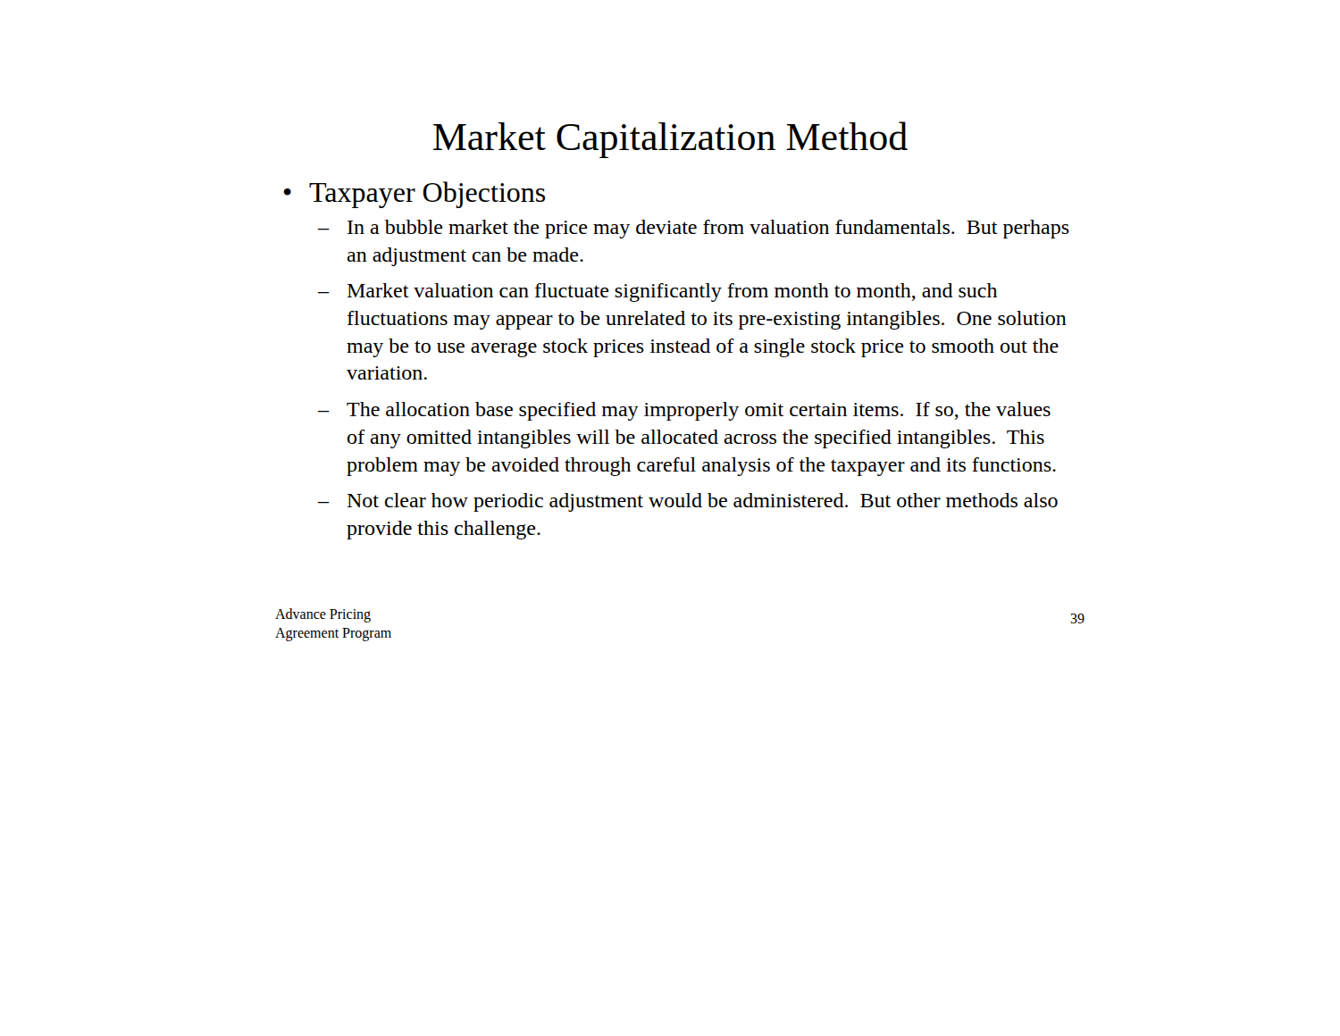Market Capitalization Method
Taxpayer Objections
In a bubble market the price may deviate from valuation fundamentals. But perhaps an adjustment can be made.
Market valuation can fluctuate significantly from month to month, and such fluctuations may appear to be unrelated to its pre-existing intangibles. One solution may be to use average stock prices instead of a single stock price to smooth out the variation.
The allocation base specified may improperly omit certain items. If so, the values of any omitted intangibles will be allocated across the specified intangibles. This problem may be avoided through careful analysis of the taxpayer and its functions.
Not clear how periodic adjustment would be administered. But other methods also provide this challenge.
Advance Pricing
Agreement Program
39